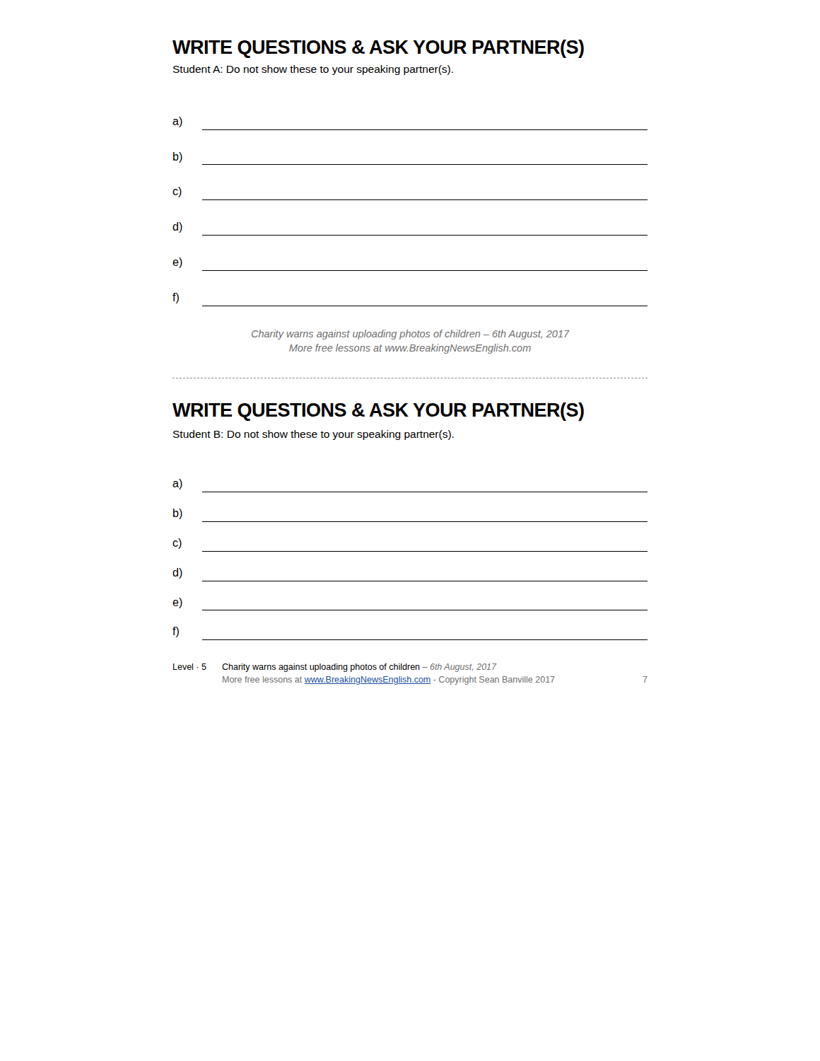WRITE QUESTIONS & ASK YOUR PARTNER(S)
Student A: Do not show these to your speaking partner(s).
| a) | |
| b) | |
| c) | |
| d) | |
| e) | |
| f) | |
Charity warns against uploading photos of children – 6th August, 2017
More free lessons at www.BreakingNewsEnglish.com
WRITE QUESTIONS & ASK YOUR PARTNER(S)
Student B: Do not show these to your speaking partner(s).
| a) | |
| b) | |
| c) | |
| d) | |
| e) | |
| f) | |
| Level · 5 | Charity warns against uploading photos of children – 6th August, 2017 | |
| | More free lessons at www.BreakingNewsEnglish.com - Copyright Sean Banville 2017 | 7 |